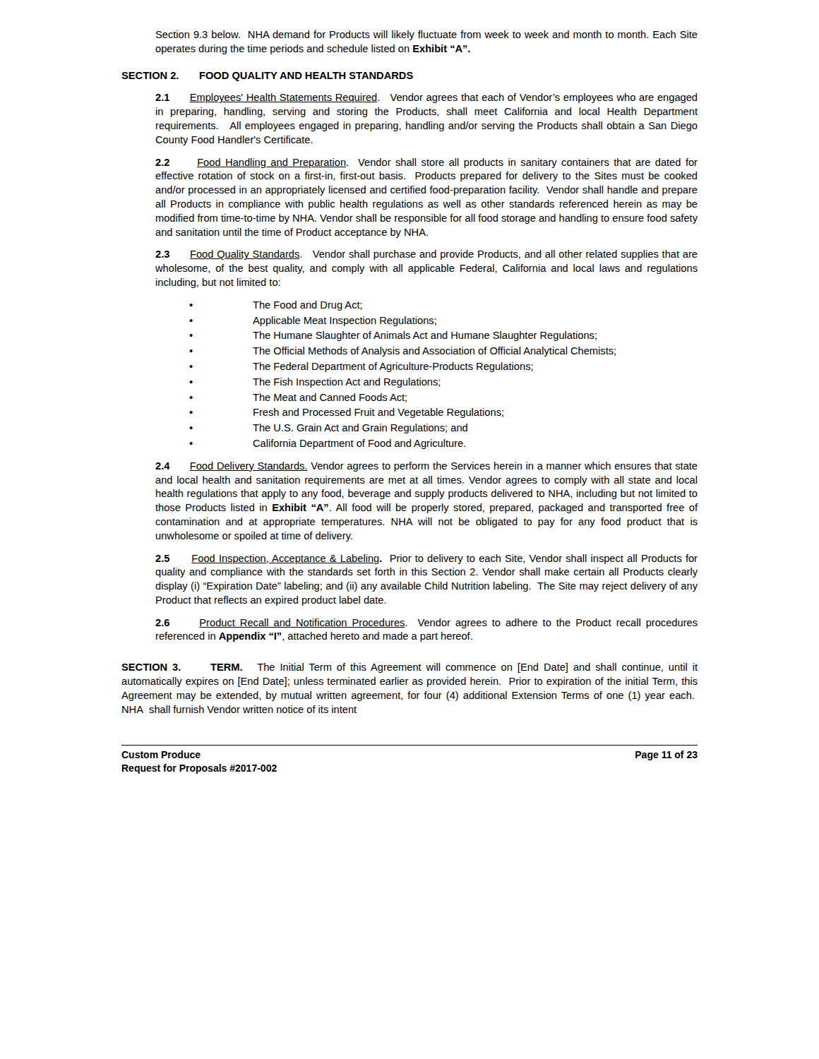Section 9.3 below. NHA demand for Products will likely fluctuate from week to week and month to month. Each Site operates during the time periods and schedule listed on Exhibit “A”.
SECTION 2. FOOD QUALITY AND HEALTH STANDARDS
2.1 Employees' Health Statements Required. Vendor agrees that each of Vendor’s employees who are engaged in preparing, handling, serving and storing the Products, shall meet California and local Health Department requirements. All employees engaged in preparing, handling and/or serving the Products shall obtain a San Diego County Food Handler's Certificate.
2.2 Food Handling and Preparation. Vendor shall store all products in sanitary containers that are dated for effective rotation of stock on a first-in, first-out basis. Products prepared for delivery to the Sites must be cooked and/or processed in an appropriately licensed and certified food-preparation facility. Vendor shall handle and prepare all Products in compliance with public health regulations as well as other standards referenced herein as may be modified from time-to-time by NHA. Vendor shall be responsible for all food storage and handling to ensure food safety and sanitation until the time of Product acceptance by NHA.
2.3 Food Quality Standards. Vendor shall purchase and provide Products, and all other related supplies that are wholesome, of the best quality, and comply with all applicable Federal, California and local laws and regulations including, but not limited to:
The Food and Drug Act;
Applicable Meat Inspection Regulations;
The Humane Slaughter of Animals Act and Humane Slaughter Regulations;
The Official Methods of Analysis and Association of Official Analytical Chemists;
The Federal Department of Agriculture-Products Regulations;
The Fish Inspection Act and Regulations;
The Meat and Canned Foods Act;
Fresh and Processed Fruit and Vegetable Regulations;
The U.S. Grain Act and Grain Regulations; and
California Department of Food and Agriculture.
2.4 Food Delivery Standards. Vendor agrees to perform the Services herein in a manner which ensures that state and local health and sanitation requirements are met at all times. Vendor agrees to comply with all state and local health regulations that apply to any food, beverage and supply products delivered to NHA, including but not limited to those Products listed in Exhibit “A”. All food will be properly stored, prepared, packaged and transported free of contamination and at appropriate temperatures. NHA will not be obligated to pay for any food product that is unwholesome or spoiled at time of delivery.
2.5 Food Inspection, Acceptance & Labeling. Prior to delivery to each Site, Vendor shall inspect all Products for quality and compliance with the standards set forth in this Section 2. Vendor shall make certain all Products clearly display (i) “Expiration Date” labeling; and (ii) any available Child Nutrition labeling. The Site may reject delivery of any Product that reflects an expired product label date.
2.6 Product Recall and Notification Procedures. Vendor agrees to adhere to the Product recall procedures referenced in Appendix “I”, attached hereto and made a part hereof.
SECTION 3. TERM. The Initial Term of this Agreement will commence on [End Date] and shall continue, until it automatically expires on [End Date]; unless terminated earlier as provided herein. Prior to expiration of the initial Term, this Agreement may be extended, by mutual written agreement, for four (4) additional Extension Terms of one (1) year each. NHA shall furnish Vendor written notice of its intent
Custom Produce
Request for Proposals #2017-002
Page 11 of 23